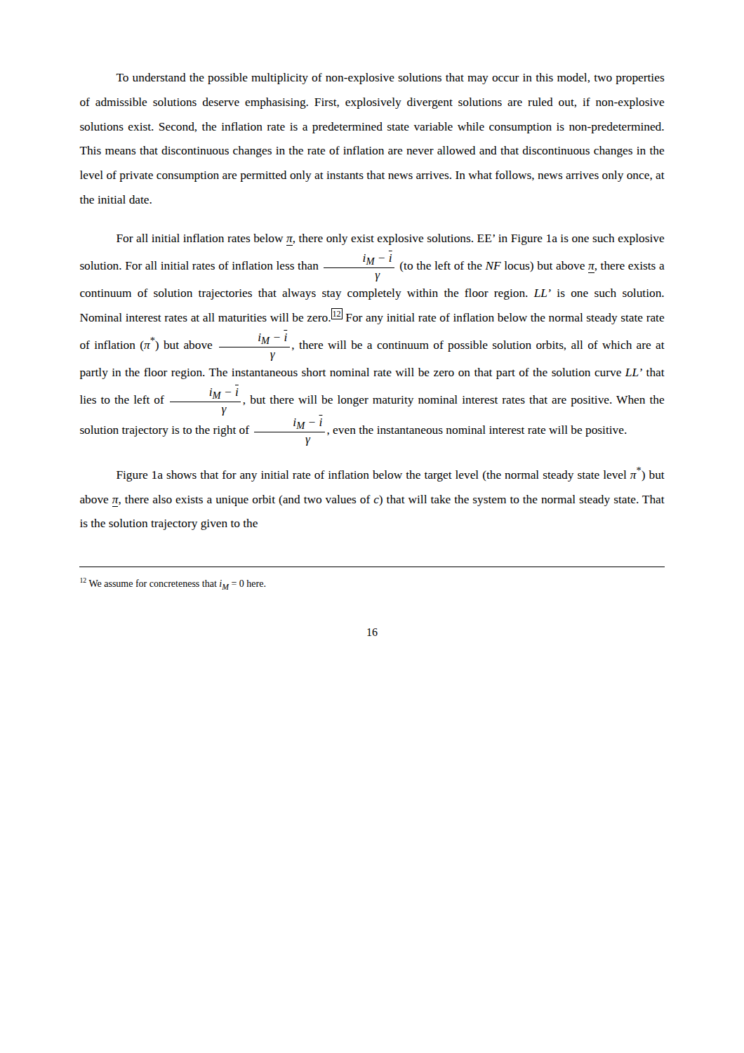To understand the possible multiplicity of non-explosive solutions that may occur in this model, two properties of admissible solutions deserve emphasising. First, explosively divergent solutions are ruled out, if non-explosive solutions exist. Second, the inflation rate is a predetermined state variable while consumption is non-predetermined. This means that discontinuous changes in the rate of inflation are never allowed and that discontinuous changes in the level of private consumption are permitted only at instants that news arrives. In what follows, news arrives only once, at the initial date.
For all initial inflation rates below π, there only exist explosive solutions. EE’ in Figure 1a is one such explosive solution. For all initial rates of inflation less than iM − i γ (to the left of the NF locus) but above π, there exists a continuum of solution trajectories that always stay completely within the floor region. LL’ is one such solution. Nominal interest rates at all maturities will be zero.12 For any initial rate of inflation below the normal steady state rate of inflation (π*) but above iM − i γ, there will be a continuum of possible solution orbits, all of which are at partly in the floor region. The instantaneous short nominal rate will be zero on that part of the solution curve LL’ that lies to the left of iM − i γ, but there will be longer maturity nominal interest rates that are positive. When the solution trajectory is to the right of iM − i γ, even the instantaneous nominal interest rate will be positive.
Figure 1a shows that for any initial rate of inflation below the target level (the normal steady state level π*) but above π, there also exists a unique orbit (and two values of c) that will take the system to the normal steady state. That is the solution trajectory given to the
12 We assume for concreteness that iM = 0 here.
16